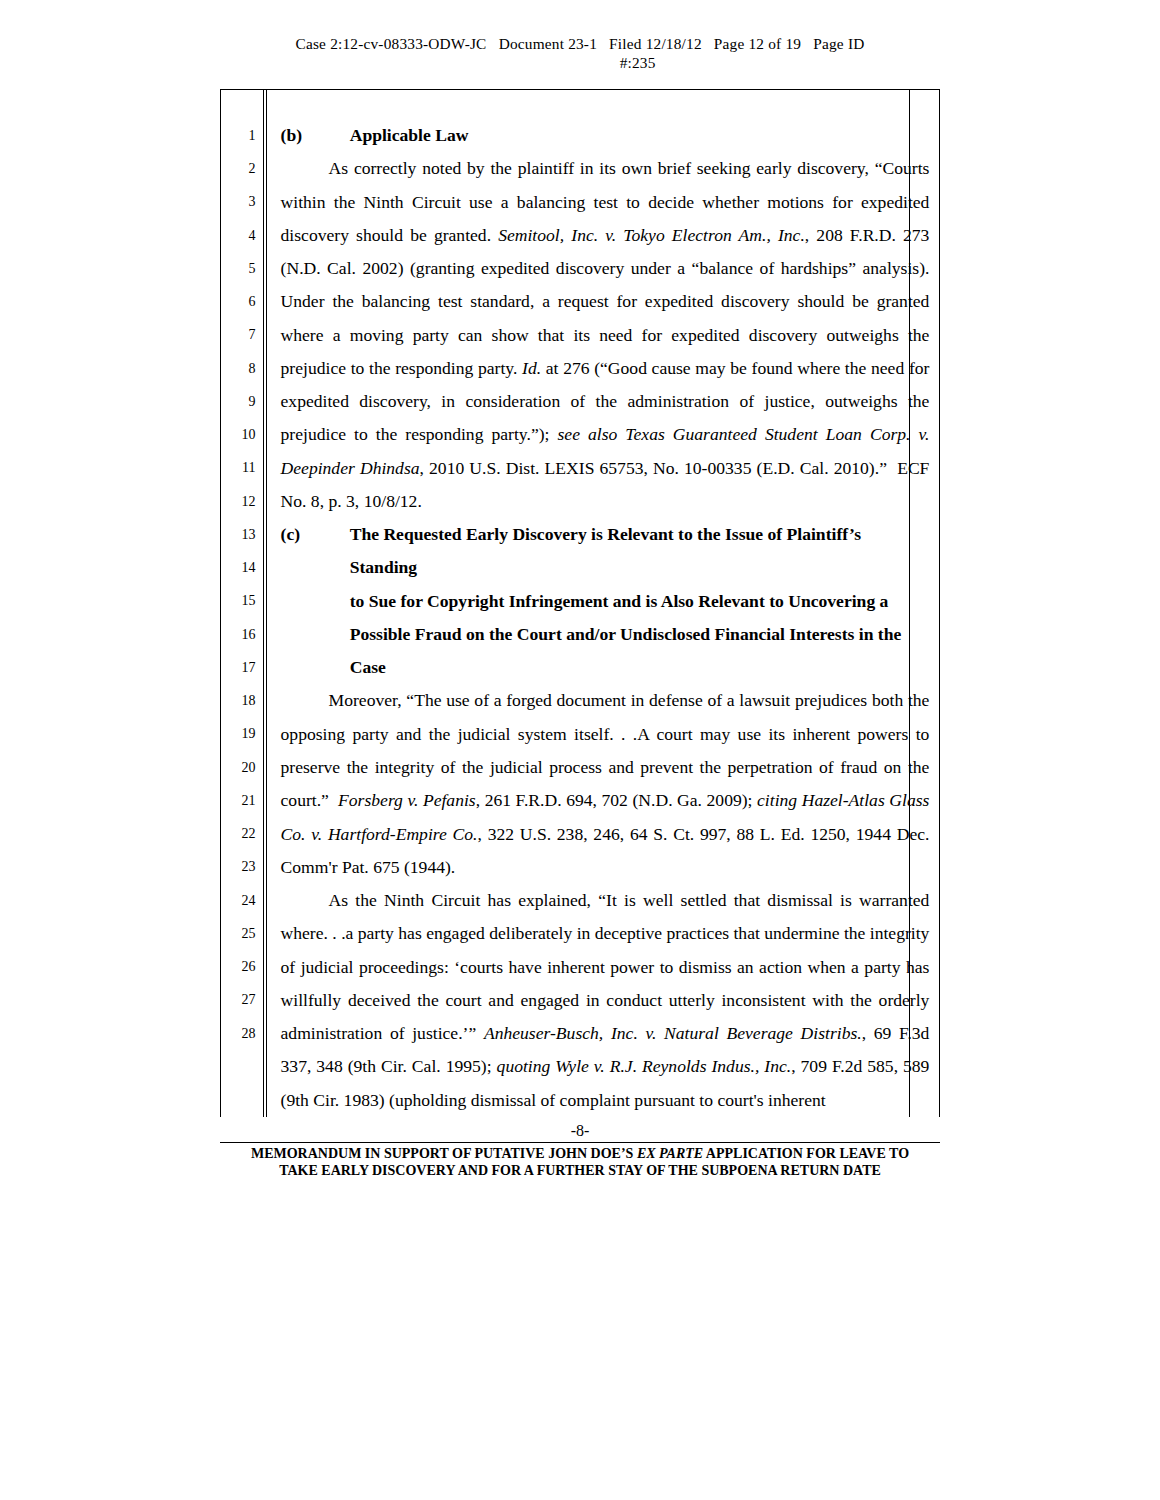Case 2:12-cv-08333-ODW-JC Document 23-1 Filed 12/18/12 Page 12 of 19 Page ID #:235
1
2
3
4
5
6
7
8
9
10
11
12
13
14
15
16
17
18
19
20
21
22
23
24
25
26
27
28
(b) Applicable Law
As correctly noted by the plaintiff in its own brief seeking early discovery, “Courts within the Ninth Circuit use a balancing test to decide whether motions for expedited discovery should be granted. Semitool, Inc. v. Tokyo Electron Am., Inc., 208 F.R.D. 273 (N.D. Cal. 2002) (granting expedited discovery under a “balance of hardships” analysis). Under the balancing test standard, a request for expedited discovery should be granted where a moving party can show that its need for expedited discovery outweighs the prejudice to the responding party. Id. at 276 (“Good cause may be found where the need for expedited discovery, in consideration of the administration of justice, outweighs the prejudice to the responding party.”); see also Texas Guaranteed Student Loan Corp. v. Deepinder Dhindsa, 2010 U.S. Dist. LEXIS 65753, No. 10-00335 (E.D. Cal. 2010).” ECF No. 8, p. 3, 10/8/12.
(c) The Requested Early Discovery is Relevant to the Issue of Plaintiff’s Standing
to Sue for Copyright Infringement and is Also Relevant to Uncovering a
Possible Fraud on the Court and/or Undisclosed Financial Interests in the Case
Moreover, “The use of a forged document in defense of a lawsuit prejudices both the opposing party and the judicial system itself. . .A court may use its inherent powers to preserve the integrity of the judicial process and prevent the perpetration of fraud on the court.” Forsberg v. Pefanis, 261 F.R.D. 694, 702 (N.D. Ga. 2009); citing Hazel-Atlas Glass Co. v. Hartford-Empire Co., 322 U.S. 238, 246, 64 S. Ct. 997, 88 L. Ed. 1250, 1944 Dec. Comm'r Pat. 675 (1944).
As the Ninth Circuit has explained, “It is well settled that dismissal is warranted where. . .a party has engaged deliberately in deceptive practices that undermine the integrity of judicial proceedings: ‘courts have inherent power to dismiss an action when a party has willfully deceived the court and engaged in conduct utterly inconsistent with the orderly administration of justice.’” Anheuser-Busch, Inc. v. Natural Beverage Distribs., 69 F.3d 337, 348 (9th Cir. Cal. 1995); quoting Wyle v. R.J. Reynolds Indus., Inc., 709 F.2d 585, 589 (9th Cir. 1983) (upholding dismissal of complaint pursuant to court's inherent
-8-
MEMORANDUM IN SUPPORT OF PUTATIVE JOHN DOE’S EX PARTE APPLICATION FOR LEAVE TO
TAKE EARLY DISCOVERY AND FOR A FURTHER STAY OF THE SUBPOENA RETURN DATE